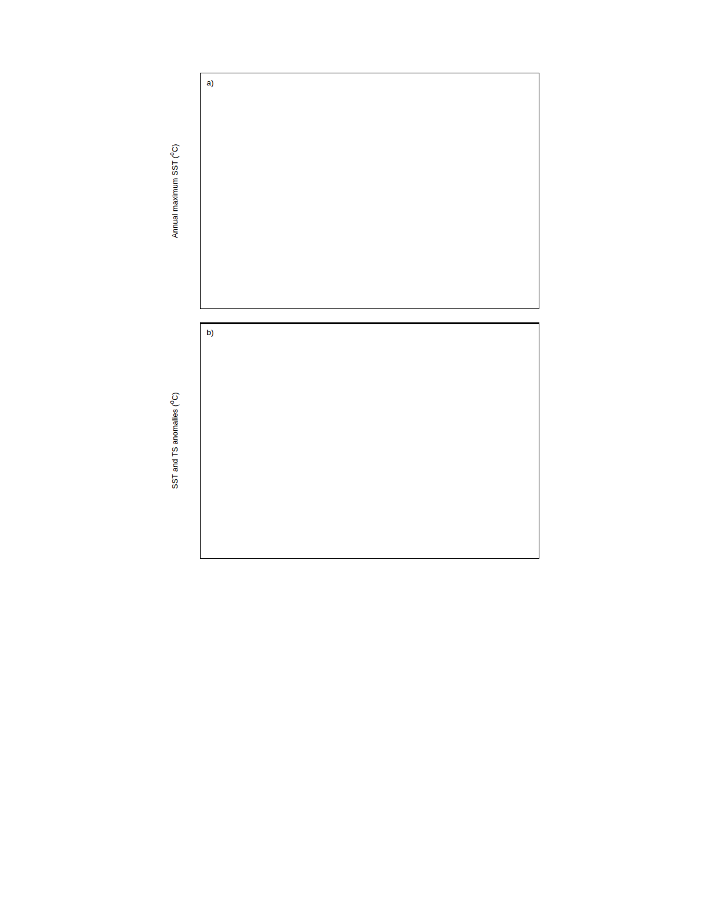Two stacked scatter/bar panels. Panel a) shows annual maximum sea surface temperature in degrees Celsius from about 1877 to about 2007, with values mostly between 20.4 and 23.0 degrees Celsius and an increasing trend after about 1970. Panel b) shows sea surface temperature and TS anomalies in degrees Celsius over the same period, with red positive bars, blue negative bars, small green markers on positive peaks, and black circles at the right edge.
Annual maximum SST (oC)
a)
SST and TS anomalies (oC)
b)